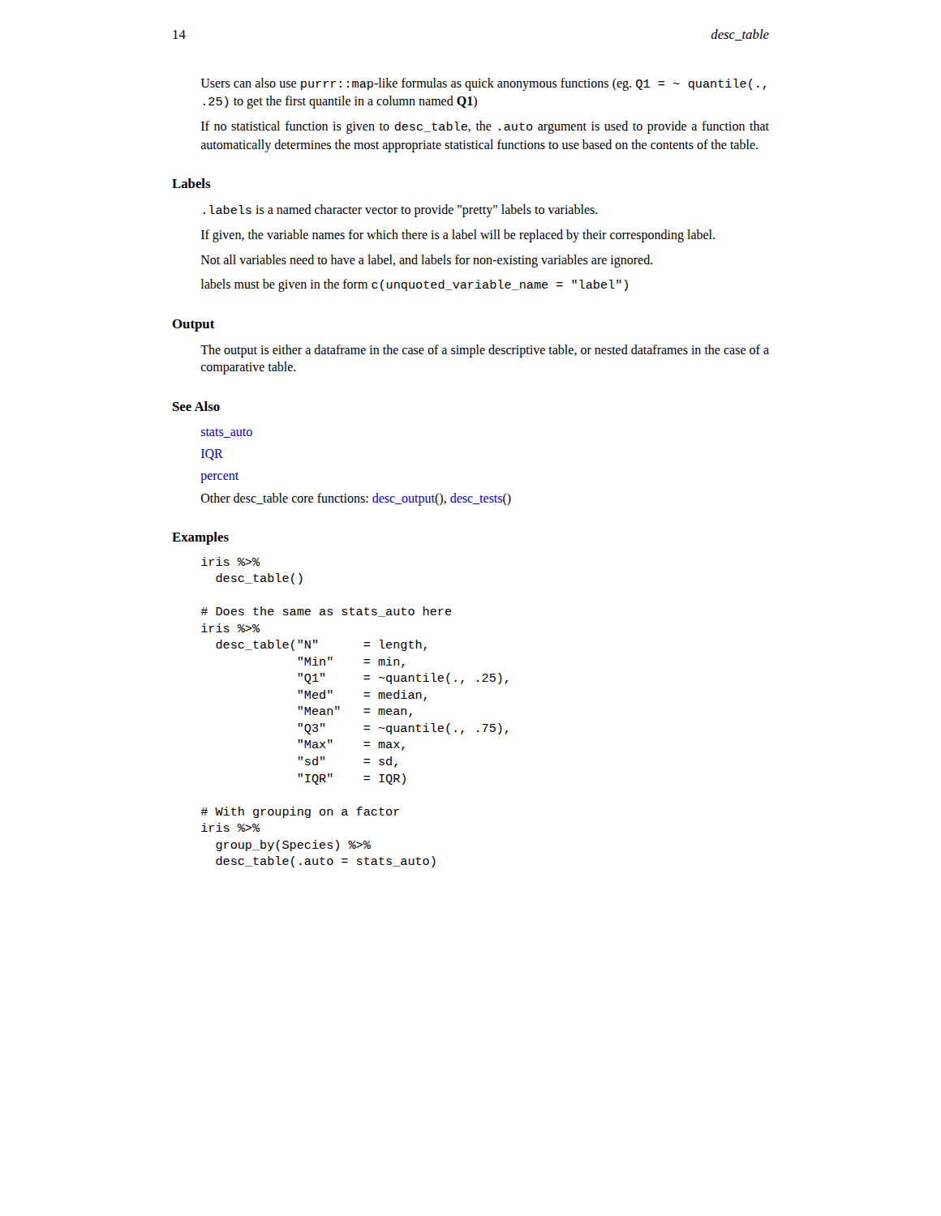14 desc_table
Users can also use purrr::map-like formulas as quick anonymous functions (eg. Q1 = ~ quantile(., .25) to get the first quantile in a column named Q1)
If no statistical function is given to desc_table, the .auto argument is used to provide a function that automatically determines the most appropriate statistical functions to use based on the contents of the table.
Labels
.labels is a named character vector to provide "pretty" labels to variables.
If given, the variable names for which there is a label will be replaced by their corresponding label.
Not all variables need to have a label, and labels for non-existing variables are ignored.
labels must be given in the form c(unquoted_variable_name = "label")
Output
The output is either a dataframe in the case of a simple descriptive table, or nested dataframes in the case of a comparative table.
See Also
stats_auto
IQR
percent
Other desc_table core functions: desc_output(), desc_tests()
Examples
iris %>%
  desc_table()

# Does the same as stats_auto here
iris %>%
  desc_table("N"      = length,
             "Min"    = min,
             "Q1"     = ~quantile(., .25),
             "Med"    = median,
             "Mean"   = mean,
             "Q3"     = ~quantile(., .75),
             "Max"    = max,
             "sd"     = sd,
             "IQR"    = IQR)

# With grouping on a factor
iris %>%
  group_by(Species) %>%
  desc_table(.auto = stats_auto)